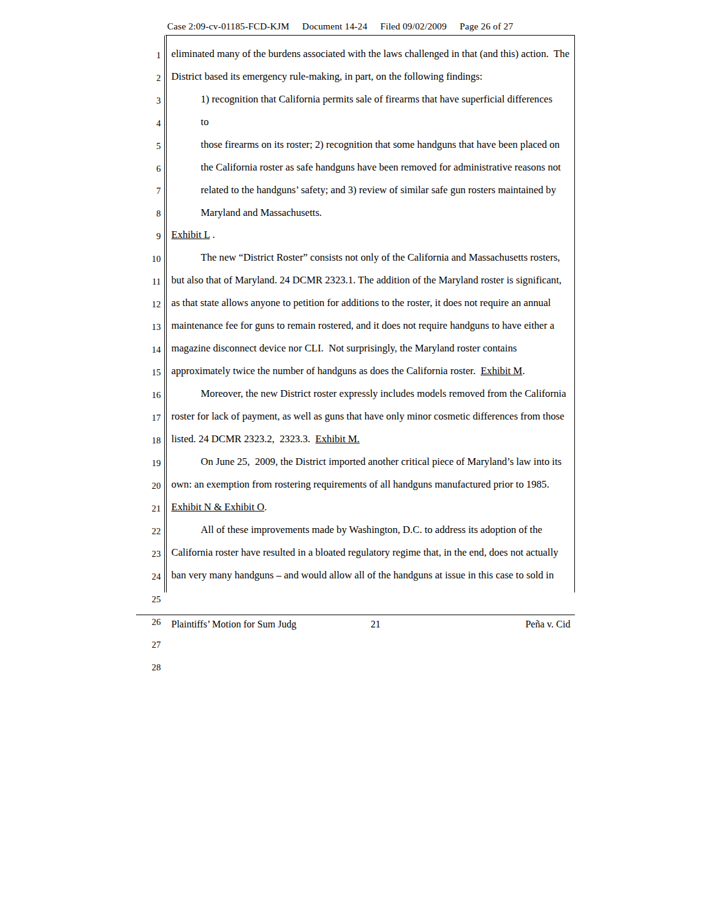Case 2:09-cv-01185-FCD-KJM Document 14-24 Filed 09/02/2009 Page 26 of 27
1
2
3
4
5
6
7
8
9
10
11
12
13
14
15
16
17
18
19
20
21
22
23
24
25
26
27
28
eliminated many of the burdens associated with the laws challenged in that (and this) action. The
District based its emergency rule-making, in part, on the following findings:
1) recognition that California permits sale of firearms that have superficial differences to
those firearms on its roster; 2) recognition that some handguns that have been placed on
the California roster as safe handguns have been removed for administrative reasons not
related to the handguns’ safety; and 3) review of similar safe gun rosters maintained by
Maryland and Massachusetts.
Exhibit L .
The new “District Roster” consists not only of the California and Massachusetts rosters,
but also that of Maryland. 24 DCMR 2323.1. The addition of the Maryland roster is significant,
as that state allows anyone to petition for additions to the roster, it does not require an annual
maintenance fee for guns to remain rostered, and it does not require handguns to have either a
magazine disconnect device nor CLI. Not surprisingly, the Maryland roster contains
approximately twice the number of handguns as does the California roster. Exhibit M.
Moreover, the new District roster expressly includes models removed from the California
roster for lack of payment, as well as guns that have only minor cosmetic differences from those
listed. 24 DCMR 2323.2, 2323.3. Exhibit M.
On June 25, 2009, the District imported another critical piece of Maryland’s law into its
own: an exemption from rostering requirements of all handguns manufactured prior to 1985.
Exhibit N & Exhibit O.
All of these improvements made by Washington, D.C. to address its adoption of the
California roster have resulted in a bloated regulatory regime that, in the end, does not actually
ban very many handguns – and would allow all of the handguns at issue in this case to sold in
Plaintiffs’ Motion for Sum Judg
21
Peña v. Cid